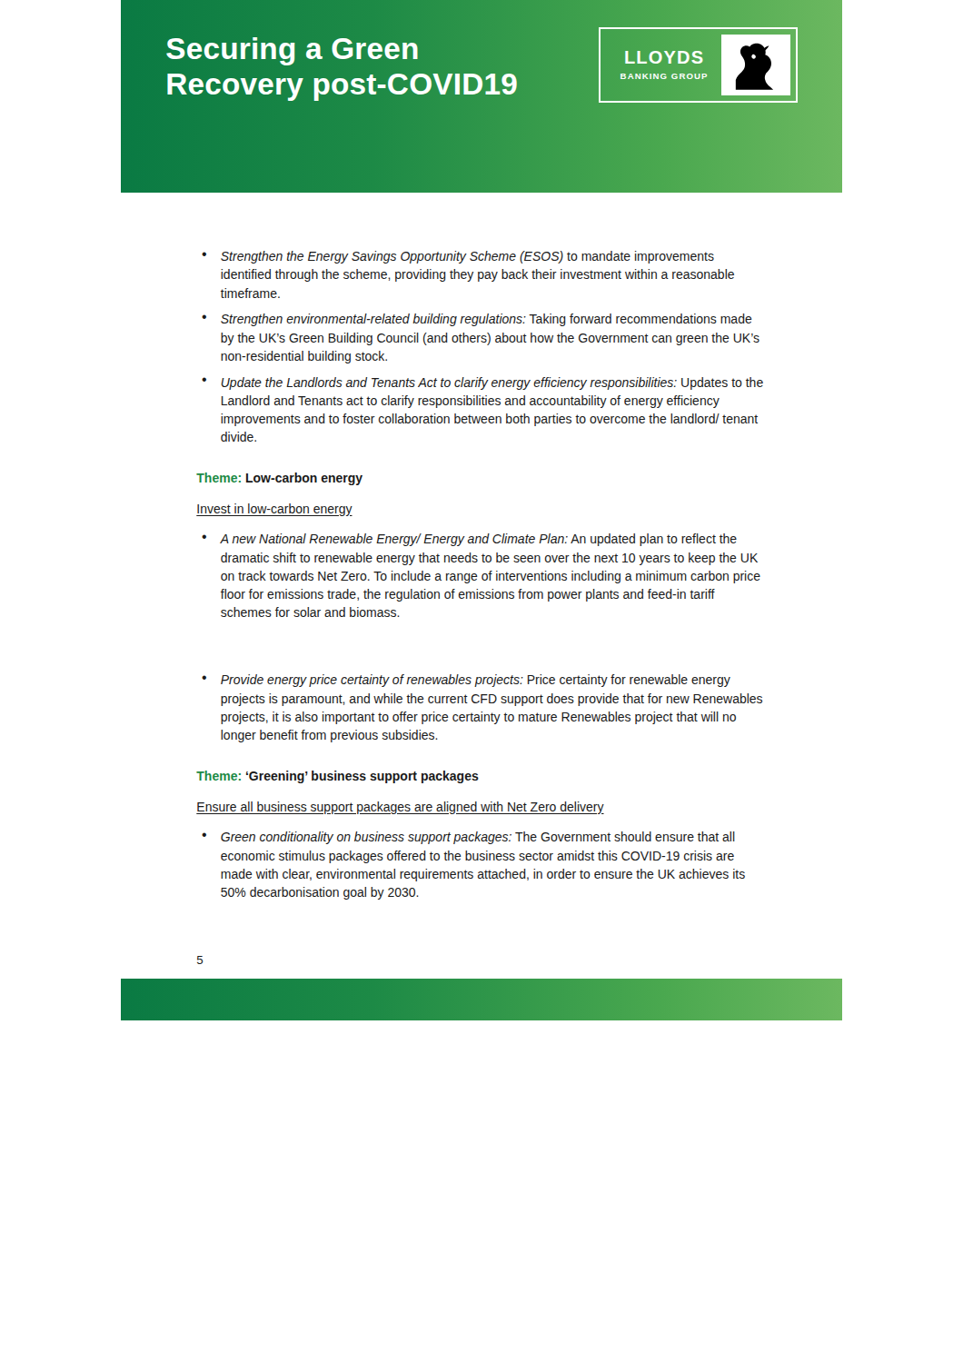Securing a Green
Recovery post-COVID19
LLOYDS
BANKING GROUP
Strengthen the Energy Savings Opportunity Scheme (ESOS) to mandate improvements identified through the scheme, providing they pay back their investment within a reasonable timeframe.
Strengthen environmental-related building regulations: Taking forward recommendations made by the UK’s Green Building Council (and others) about how the Government can green the UK’s non-residential building stock.
Update the Landlords and Tenants Act to clarify energy efficiency responsibilities: Updates to the Landlord and Tenants act to clarify responsibilities and accountability of energy efficiency improvements and to foster collaboration between both parties to overcome the landlord/ tenant divide.
Theme: Low-carbon energy
Invest in low-carbon energy
A new National Renewable Energy/ Energy and Climate Plan: An updated plan to reflect the dramatic shift to renewable energy that needs to be seen over the next 10 years to keep the UK on track towards Net Zero. To include a range of interventions including a minimum carbon price floor for emissions trade, the regulation of emissions from power plants and feed-in tariff schemes for solar and biomass.
Provide energy price certainty of renewables projects: Price certainty for renewable energy projects is paramount, and while the current CFD support does provide that for new Renewables projects, it is also important to offer price certainty to mature Renewables project that will no longer benefit from previous subsidies.
Theme: ‘Greening’ business support packages
Ensure all business support packages are aligned with Net Zero delivery
Green conditionality on business support packages: The Government should ensure that all economic stimulus packages offered to the business sector amidst this COVID-19 crisis are made with clear, environmental requirements attached, in order to ensure the UK achieves its 50% decarbonisation goal by 2030.
5